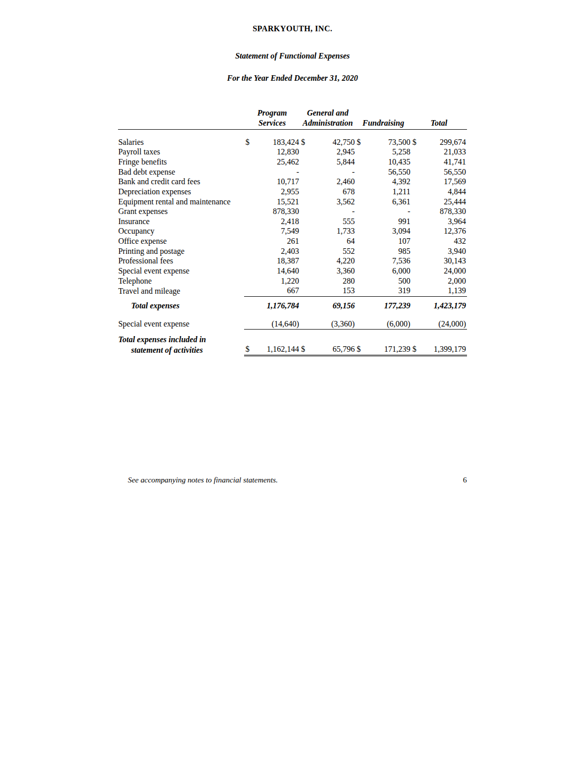SPARKYOUTH, INC.
Statement of Functional Expenses
For the Year Ended December 31, 2020
| | Program | General and | | |
| --- | --- | --- | --- | --- |
| | Services | Administration | Fundraising | Total |
| Salaries | $ | 183,424 | $ | 42,750 | $ | 73,500 | $ | 299,674 |
| Payroll taxes | | 12,830 | | 2,945 | | 5,258 | | 21,033 |
| Fringe benefits | | 25,462 | | 5,844 | | 10,435 | | 41,741 |
| Bad debt expense | | - | | - | | 56,550 | | 56,550 |
| Bank and credit card fees | | 10,717 | | 2,460 | | 4,392 | | 17,569 |
| Depreciation expenses | | 2,955 | | 678 | | 1,211 | | 4,844 |
| Equipment rental and maintenance | | 15,521 | | 3,562 | | 6,361 | | 25,444 |
| Grant expenses | | 878,330 | | - | | - | | 878,330 |
| Insurance | | 2,418 | | 555 | | 991 | | 3,964 |
| Occupancy | | 7,549 | | 1,733 | | 3,094 | | 12,376 |
| Office expense | | 261 | | 64 | | 107 | | 432 |
| Printing and postage | | 2,403 | | 552 | | 985 | | 3,940 |
| Professional fees | | 18,387 | | 4,220 | | 7,536 | | 30,143 |
| Special event expense | | 14,640 | | 3,360 | | 6,000 | | 24,000 |
| Telephone | | 1,220 | | 280 | | 500 | | 2,000 |
| Travel and mileage | | 667 | | 153 | | 319 | | 1,139 |
| Total expenses | | 1,176,784 | | 69,156 | | 177,239 | | 1,423,179 |
| Special event expense | | (14,640) | | (3,360) | | (6,000) | | (24,000) |
| Total expenses included in | | | | | | | | |
| statement of activities | $ | 1,162,144 | $ | 65,796 | $ | 171,239 | $ | 1,399,179 |
See accompanying notes to financial statements. 6